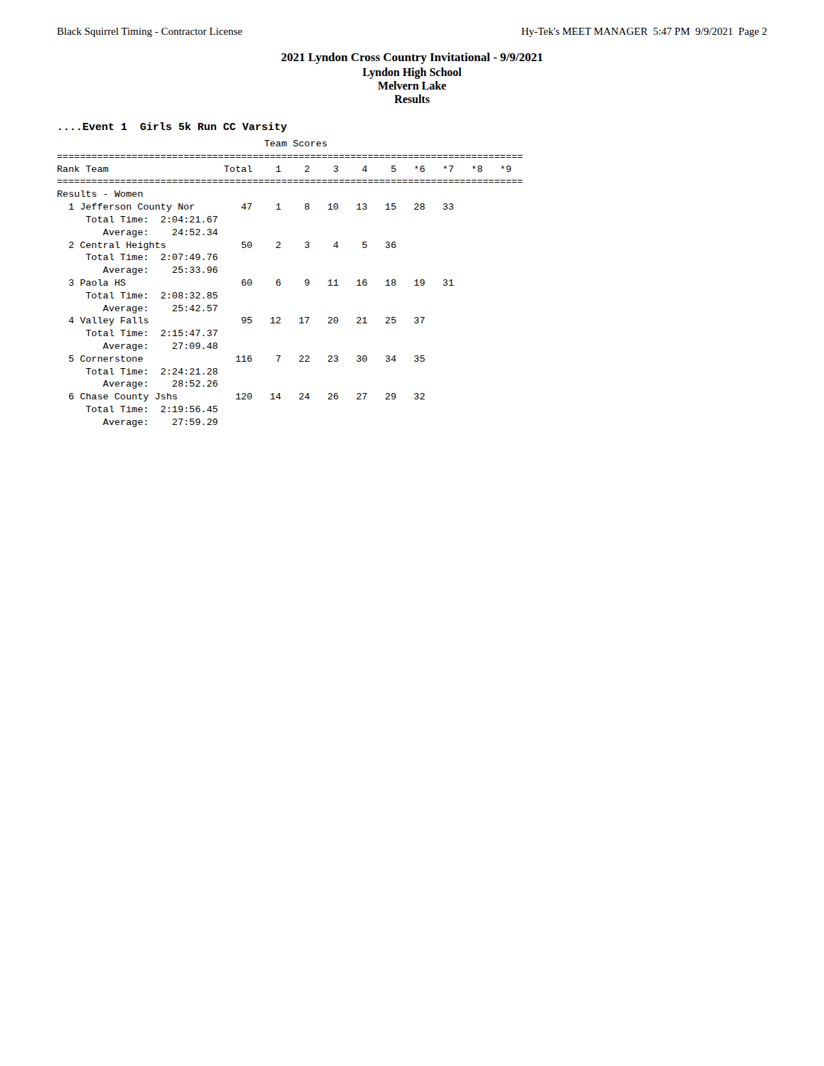Black Squirrel Timing - Contractor License
Hy-Tek's MEET MANAGER 5:47 PM 9/9/2021 Page 2
2021 Lyndon Cross Country Invitational - 9/9/2021
Lyndon High School
Melvern Lake
Results
....Event 1 Girls 5k Run CC Varsity
                                    Team Scores
=================================================================================
Rank Team                    Total    1    2    3    4    5   *6   *7   *8   *9
=================================================================================
Results - Women
  1 Jefferson County Nor        47    1    8   10   13   15   28   33
     Total Time:  2:04:21.67
        Average:    24:52.34
  2 Central Heights             50    2    3    4    5   36
     Total Time:  2:07:49.76
        Average:    25:33.96
  3 Paola HS                    60    6    9   11   16   18   19   31
     Total Time:  2:08:32.85
        Average:    25:42.57
  4 Valley Falls                95   12   17   20   21   25   37
     Total Time:  2:15:47.37
        Average:    27:09.48
  5 Cornerstone                116    7   22   23   30   34   35
     Total Time:  2:24:21.28
        Average:    28:52.26
  6 Chase County Jshs          120   14   24   26   27   29   32
     Total Time:  2:19:56.45
        Average:    27:59.29